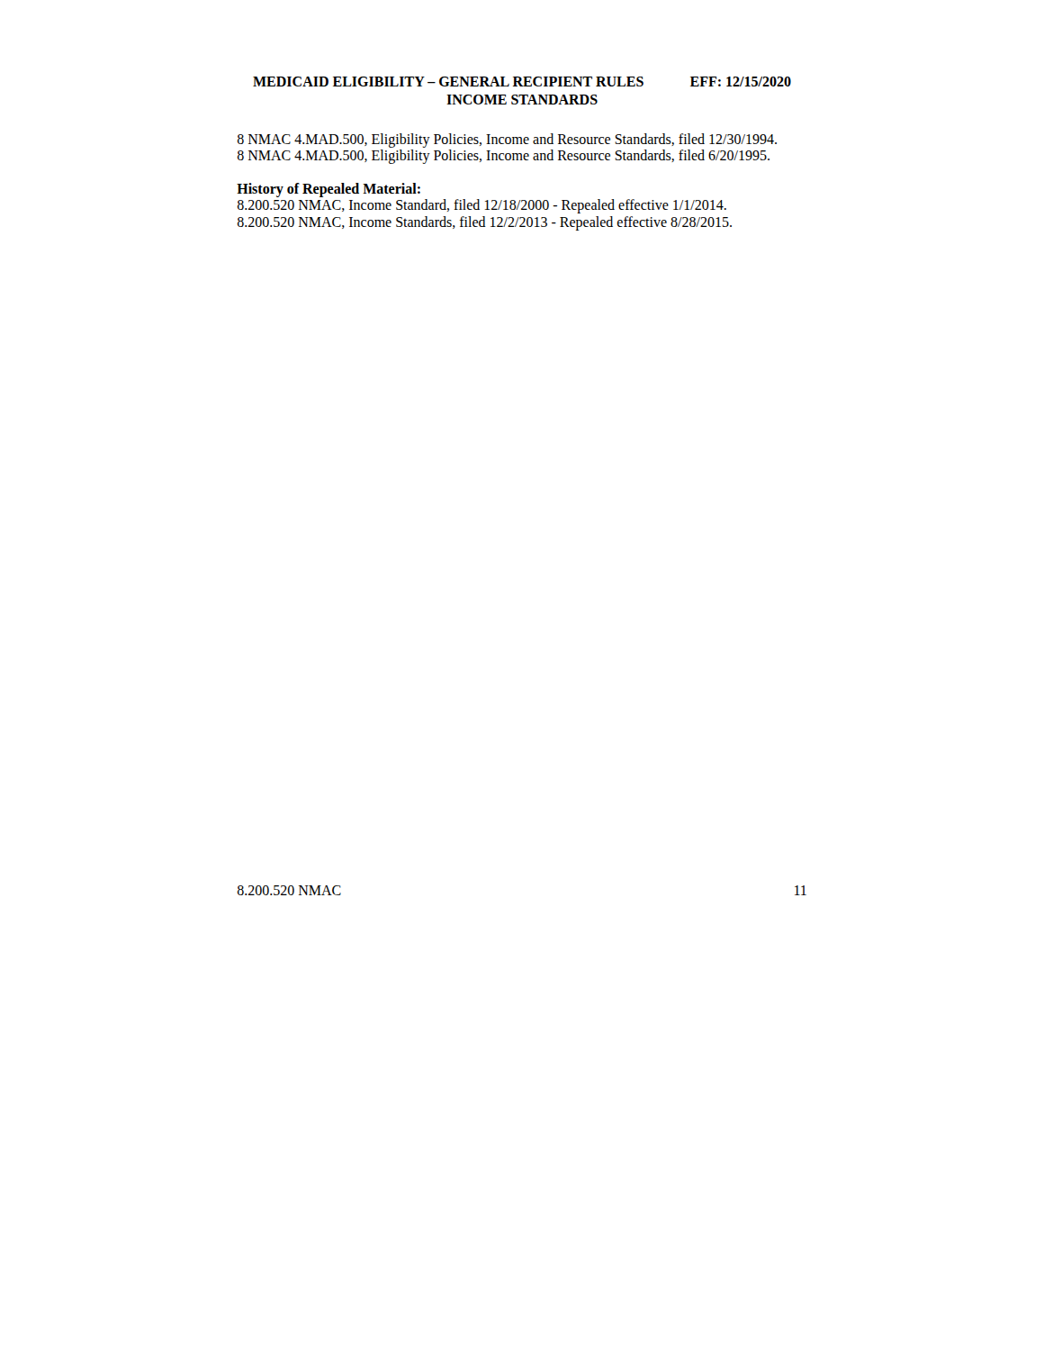MEDICAID ELIGIBILITY – GENERAL RECIPIENT RULES EFF: 12/15/2020
INCOME STANDARDS
8 NMAC 4.MAD.500, Eligibility Policies, Income and Resource Standards, filed 12/30/1994.
8 NMAC 4.MAD.500, Eligibility Policies, Income and Resource Standards, filed 6/20/1995.
History of Repealed Material:
8.200.520 NMAC, Income Standard, filed 12/18/2000 - Repealed effective 1/1/2014.
8.200.520 NMAC, Income Standards, filed 12/2/2013 - Repealed effective 8/28/2015.
8.200.520 NMAC 11